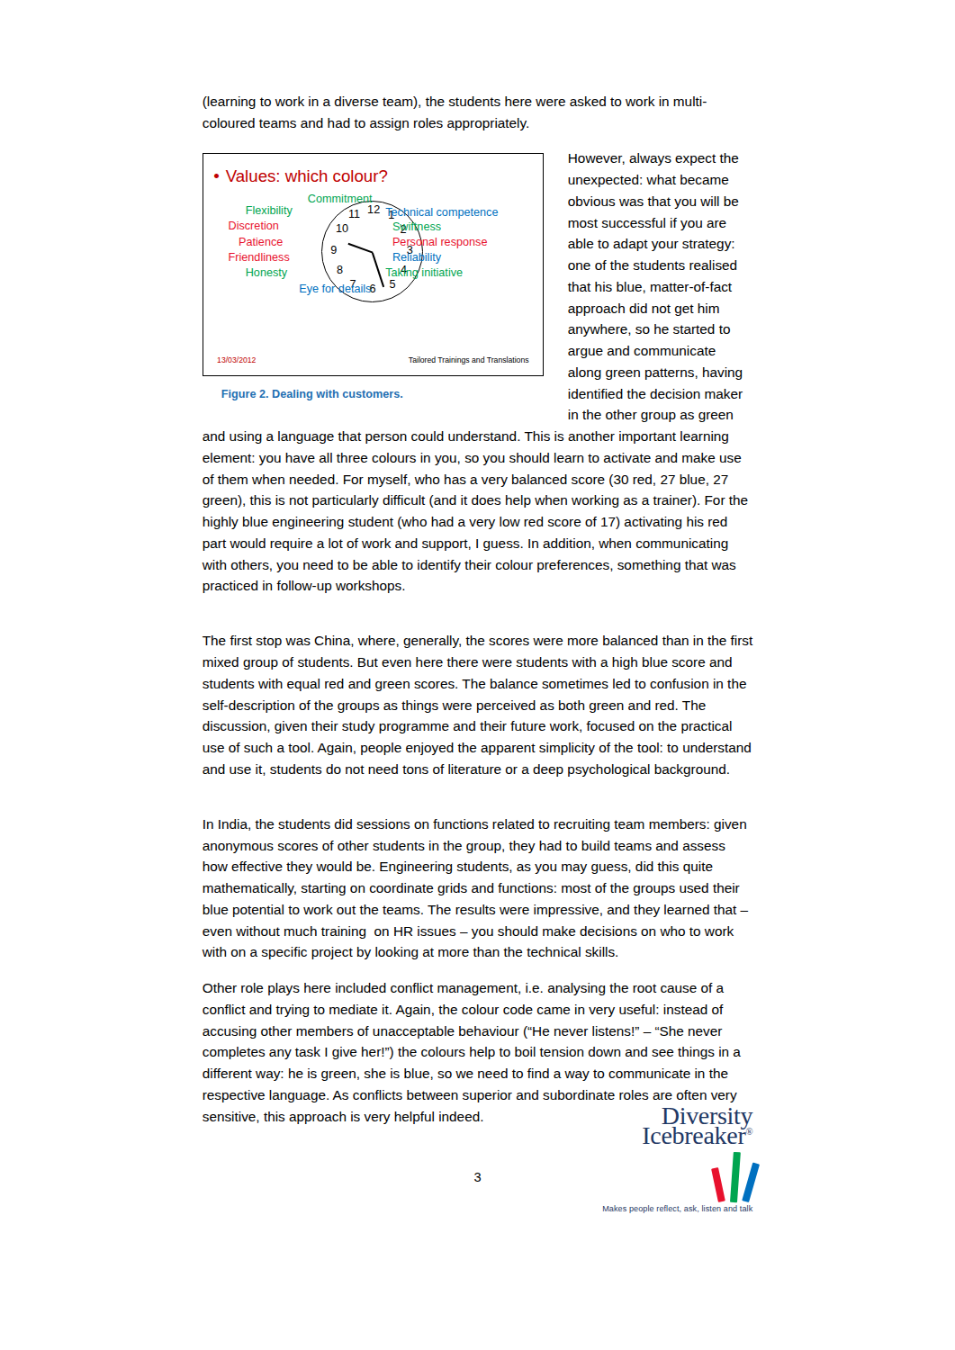(learning to work in a diverse team), the students here were asked to work in multi-coloured teams and had to assign roles appropriately.
Values: which colour?
12 11 1 10 2 9 3 8 4 7 5 6
Commitment Flexibility Technical competence Discretion Swiftness Patience Personal response Friendliness Reliability Honesty Taking initiative Eye for details
13/03/2012 Tailored Trainings and Translations
Figure 2. Dealing with customers.
However, always expect the unexpected: what became obvious was that you will be most successful if you are able to adapt your strategy: one of the students realised that his blue, matter-of-fact approach did not get him anywhere, so he started to argue and communicate along green patterns, having identified the decision maker in the other group as green and using a language that person could understand. This is another important learning element: you have all three colours in you, so you should learn to activate and make use of them when needed. For myself, who has a very balanced score (30 red, 27 blue, 27 green), this is not particularly difficult (and it does help when working as a trainer). For the highly blue engineering student (who had a very low red score of 17) activating his red part would require a lot of work and support, I guess. In addition, when communicating with others, you need to be able to identify their colour preferences, something that was practiced in follow-up workshops.
The first stop was China, where, generally, the scores were more balanced than in the first mixed group of students. But even here there were students with a high blue score and students with equal red and green scores. The balance sometimes led to confusion in the self-description of the groups as things were perceived as both green and red. The discussion, given their study programme and their future work, focused on the practical use of such a tool. Again, people enjoyed the apparent simplicity of the tool: to understand and use it, students do not need tons of literature or a deep psychological background.
In India, the students did sessions on functions related to recruiting team members: given anonymous scores of other students in the group, they had to build teams and assess how effective they would be. Engineering students, as you may guess, did this quite mathematically, starting on coordinate grids and functions: most of the groups used their blue potential to work out the teams. The results were impressive, and they learned that – even without much training on HR issues – you should make decisions on who to work with on a specific project by looking at more than the technical skills.
Other role plays here included conflict management, i.e. analysing the root cause of a conflict and trying to mediate it. Again, the colour code came in very useful: instead of accusing other members of unacceptable behaviour (“He never listens!” – “She never completes any task I give her!”) the colours help to boil tension down and see things in a different way: he is green, she is blue, so we need to find a way to communicate in the respective language. As conflicts between superior and subordinate roles are often very sensitive, this approach is very helpful indeed.
3
Diversity
Icebreaker® Makes people reflect, ask, listen and talk